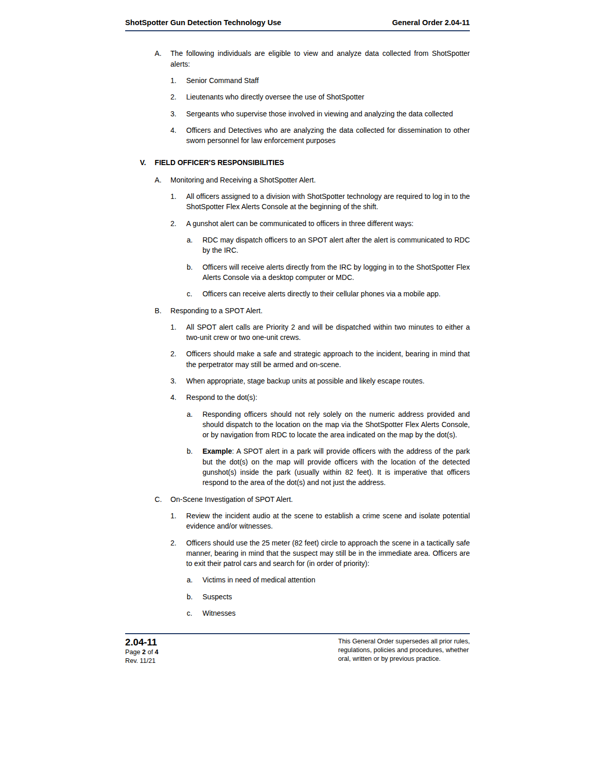ShotSpotter Gun Detection Technology Use
General Order 2.04-11
A.
The following individuals are eligible to view and analyze data collected from ShotSpotter alerts:
1.
Senior Command Staff
2.
Lieutenants who directly oversee the use of ShotSpotter
3.
Sergeants who supervise those involved in viewing and analyzing the data collected
4.
Officers and Detectives who are analyzing the data collected for dissemination to other sworn personnel for law enforcement purposes
V.
FIELD OFFICER'S RESPONSIBILITIES
A.
Monitoring and Receiving a ShotSpotter Alert.
1.
All officers assigned to a division with ShotSpotter technology are required to log in to the ShotSpotter Flex Alerts Console at the beginning of the shift.
2.
A gunshot alert can be communicated to officers in three different ways:
a.
RDC may dispatch officers to an SPOT alert after the alert is communicated to RDC by the IRC.
b.
Officers will receive alerts directly from the IRC by logging in to the ShotSpotter Flex Alerts Console via a desktop computer or MDC.
c.
Officers can receive alerts directly to their cellular phones via a mobile app.
B.
Responding to a SPOT Alert.
1.
All SPOT alert calls are Priority 2 and will be dispatched within two minutes to either a two-unit crew or two one-unit crews.
2.
Officers should make a safe and strategic approach to the incident, bearing in mind that the perpetrator may still be armed and on-scene.
3.
When appropriate, stage backup units at possible and likely escape routes.
4.
Respond to the dot(s):
a.
Responding officers should not rely solely on the numeric address provided and should dispatch to the location on the map via the ShotSpotter Flex Alerts Console, or by navigation from RDC to locate the area indicated on the map by the dot(s).
b.
Example: A SPOT alert in a park will provide officers with the address of the park but the dot(s) on the map will provide officers with the location of the detected gunshot(s) inside the park (usually within 82 feet). It is imperative that officers respond to the area of the dot(s) and not just the address.
C.
On-Scene Investigation of SPOT Alert.
1.
Review the incident audio at the scene to establish a crime scene and isolate potential evidence and/or witnesses.
2.
Officers should use the 25 meter (82 feet) circle to approach the scene in a tactically safe manner, bearing in mind that the suspect may still be in the immediate area. Officers are to exit their patrol cars and search for (in order of priority):
a.
Victims in need of medical attention
b.
Suspects
c.
Witnesses
2.04-11 Page 2 of 4
Rev. 11/21
This General Order supersedes all prior rules,
regulations, policies and procedures, whether
oral, written or by previous practice.